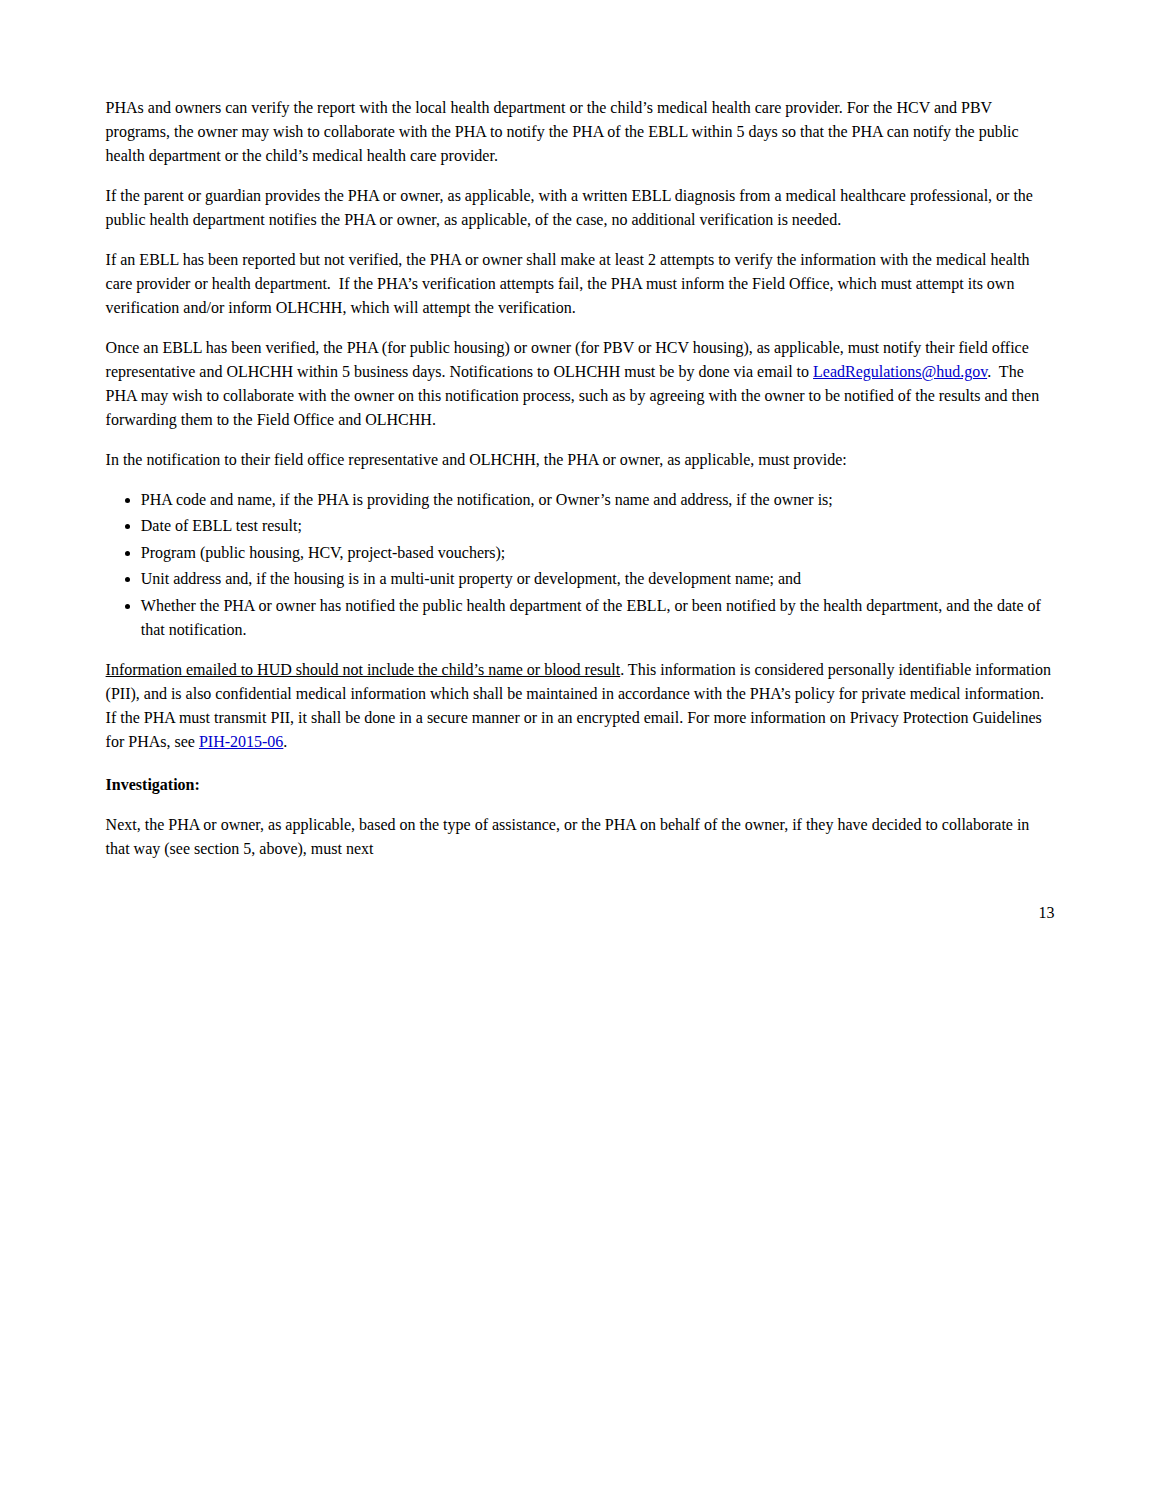PHAs and owners can verify the report with the local health department or the child’s medical health care provider. For the HCV and PBV programs, the owner may wish to collaborate with the PHA to notify the PHA of the EBLL within 5 days so that the PHA can notify the public health department or the child’s medical health care provider.
If the parent or guardian provides the PHA or owner, as applicable, with a written EBLL diagnosis from a medical healthcare professional, or the public health department notifies the PHA or owner, as applicable, of the case, no additional verification is needed.
If an EBLL has been reported but not verified, the PHA or owner shall make at least 2 attempts to verify the information with the medical health care provider or health department. If the PHA’s verification attempts fail, the PHA must inform the Field Office, which must attempt its own verification and/or inform OLHCHH, which will attempt the verification.
Once an EBLL has been verified, the PHA (for public housing) or owner (for PBV or HCV housing), as applicable, must notify their field office representative and OLHCHH within 5 business days. Notifications to OLHCHH must be by done via email to LeadRegulations@hud.gov. The PHA may wish to collaborate with the owner on this notification process, such as by agreeing with the owner to be notified of the results and then forwarding them to the Field Office and OLHCHH.
In the notification to their field office representative and OLHCHH, the PHA or owner, as applicable, must provide:
PHA code and name, if the PHA is providing the notification, or Owner’s name and address, if the owner is;
Date of EBLL test result;
Program (public housing, HCV, project-based vouchers);
Unit address and, if the housing is in a multi-unit property or development, the development name; and
Whether the PHA or owner has notified the public health department of the EBLL, or been notified by the health department, and the date of that notification.
Information emailed to HUD should not include the child’s name or blood result. This information is considered personally identifiable information (PII), and is also confidential medical information which shall be maintained in accordance with the PHA’s policy for private medical information. If the PHA must transmit PII, it shall be done in a secure manner or in an encrypted email. For more information on Privacy Protection Guidelines for PHAs, see PIH-2015-06.
Investigation:
Next, the PHA or owner, as applicable, based on the type of assistance, or the PHA on behalf of the owner, if they have decided to collaborate in that way (see section 5, above), must next
13